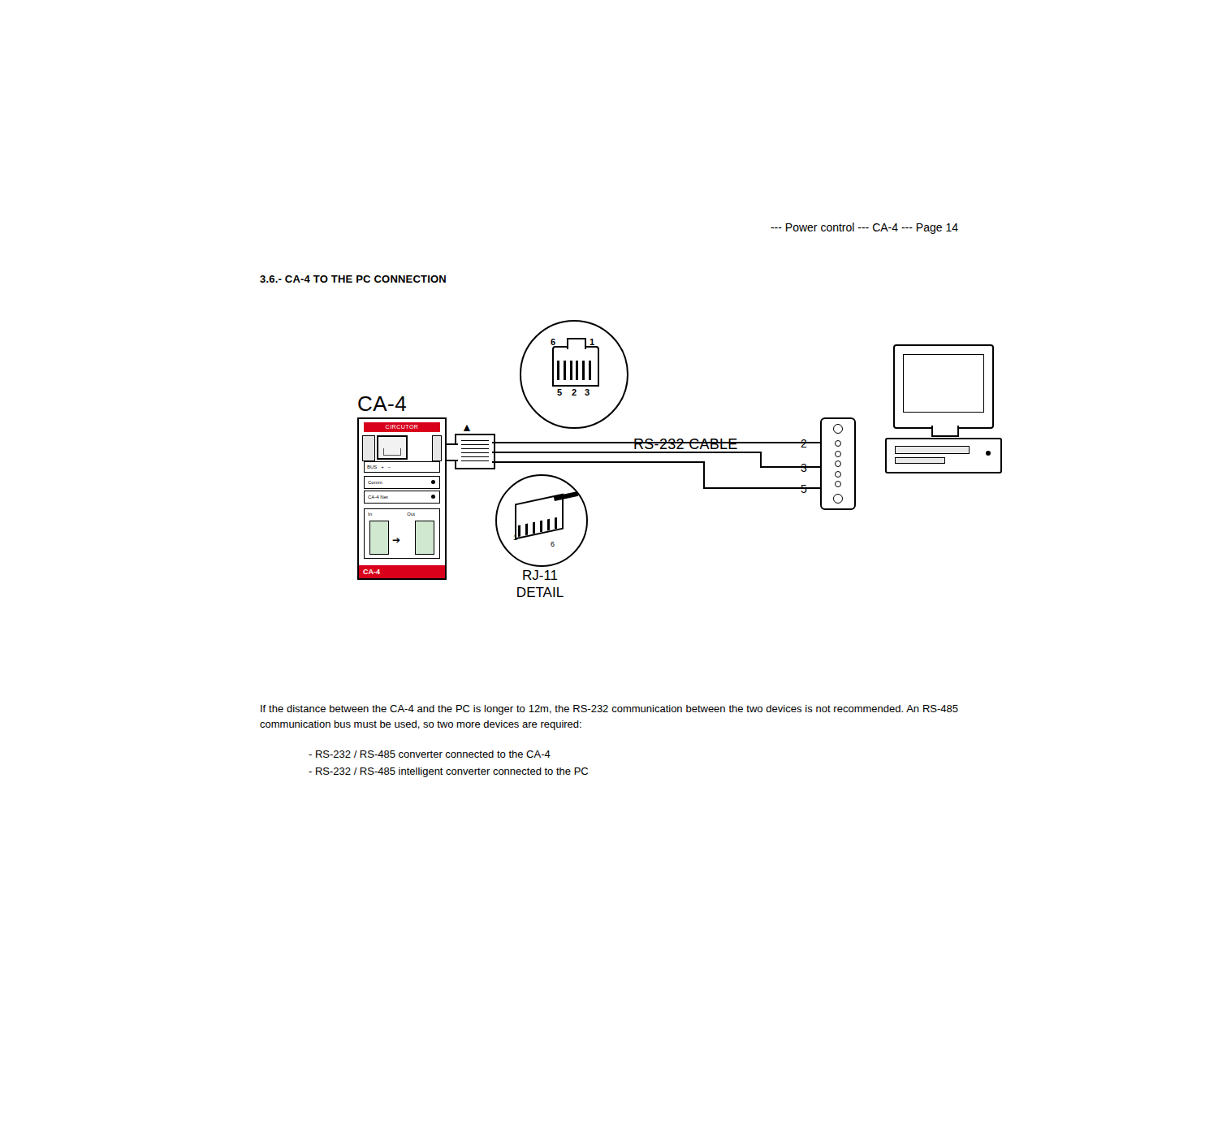--- Power control --- CA-4 --- Page 14
3.6.- CA-4 TO THE PC CONNECTION
6
1
5
2
3
CA-4
CIRCUTOR
BUS + −
Comm
CA-4 Net
In Out
➔
CA-4
▲
RS-232 CABLE
2
3
5
1
6
RJ-11
DETAIL
If the distance between the CA-4 and the PC is longer to 12m, the RS-232 communication between the two devices is not recommended. An RS-485 communication bus must be used, so two more devices are required:
- RS-232 / RS-485 converter connected to the CA-4
- RS-232 / RS-485 intelligent converter connected to the PC